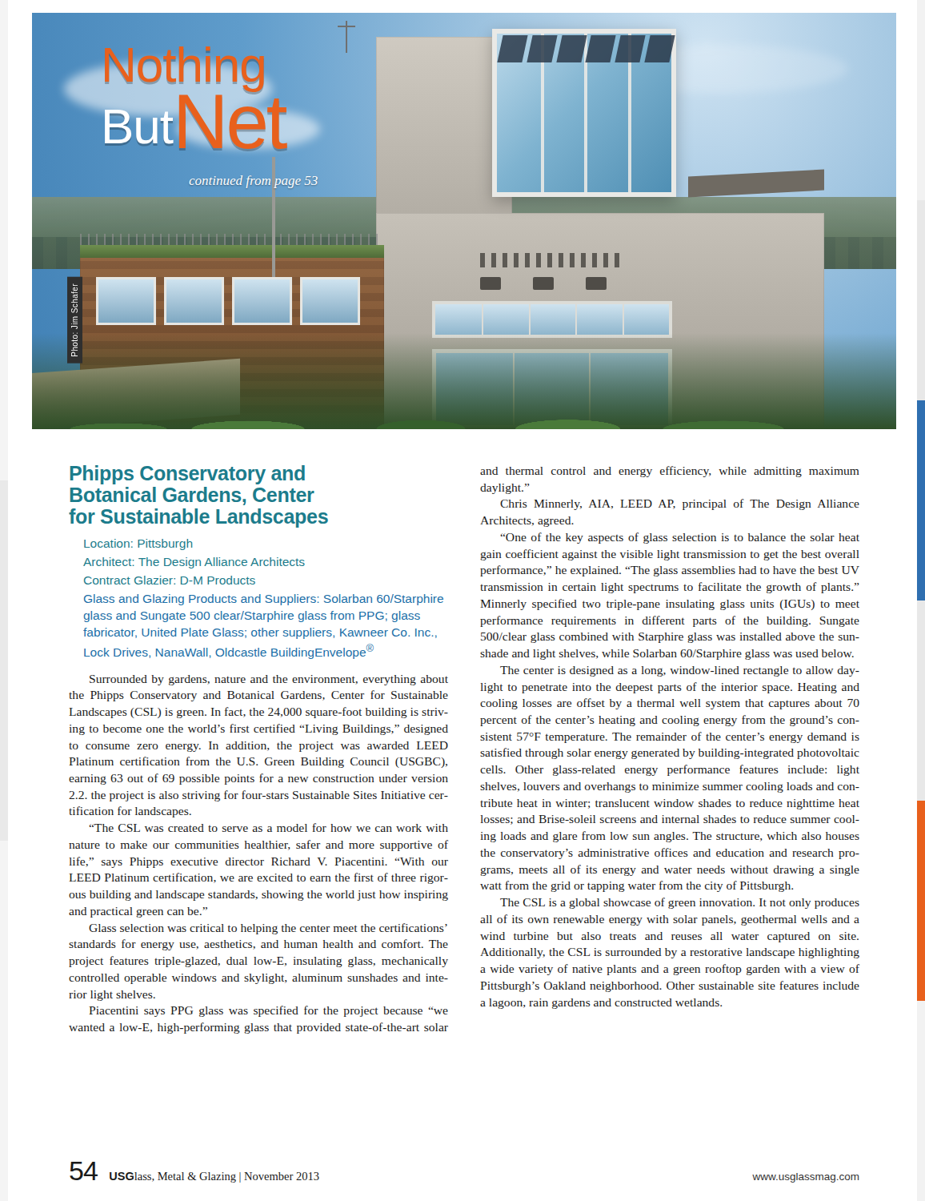Nothing ButNet
continued from page 53
Photo: Jim Schafer
Phipps Conservatory and
Botanical Gardens, Center
for Sustainable Landscapes
Location: Pittsburgh
Architect: The Design Alliance Architects
Contract Glazier: D-M Products
Glass and Glazing Products and Suppliers: Solarban 60/Starphire glass and Sungate 500 clear/Starphire glass from PPG; glass fabricator, United Plate Glass; other suppliers, Kawneer Co. Inc., Lock Drives, NanaWall, Oldcastle BuildingEnvelope®
Surrounded by gardens, nature and the environment, everything about the Phipps Conservatory and Botanical Gardens, Center for Sustainable Landscapes (CSL) is green. In fact, the 24,000 square-foot building is striving to become one the world’s first certified “Living Buildings,” designed to consume zero energy. In addition, the project was awarded LEED Platinum certification from the U.S. Green Building Council (USGBC), earning 63 out of 69 possible points for a new construction under version 2.2. the project is also striving for four-stars Sustainable Sites Initiative certification for landscapes.
“The CSL was created to serve as a model for how we can work with nature to make our communities healthier, safer and more supportive of life,” says Phipps executive director Richard V. Piacentini. “With our LEED Platinum certification, we are excited to earn the first of three rigorous building and landscape standards, showing the world just how inspiring and practical green can be.”
Glass selection was critical to helping the center meet the certifications’ standards for energy use, aesthetics, and human health and comfort. The project features triple-glazed, dual low-E, insulating glass, mechanically controlled operable windows and skylight, aluminum sunshades and interior light shelves.
Piacentini says PPG glass was specified for the project because “we wanted a low-E, high-performing glass that provided state-of-the-art solar and thermal control and energy efficiency, while admitting maximum daylight.”
Chris Minnerly, AIA, LEED AP, principal of The Design Alliance Architects, agreed.
“One of the key aspects of glass selection is to balance the solar heat gain coefficient against the visible light transmission to get the best overall performance,” he explained. “The glass assemblies had to have the best UV transmission in certain light spectrums to facilitate the growth of plants.” Minnerly specified two triple-pane insulating glass units (IGUs) to meet performance requirements in different parts of the building. Sungate 500/clear glass combined with Starphire glass was installed above the sunshade and light shelves, while Solarban 60/Starphire glass was used below.
The center is designed as a long, window-lined rectangle to allow daylight to penetrate into the deepest parts of the interior space. Heating and cooling losses are offset by a thermal well system that captures about 70 percent of the center’s heating and cooling energy from the ground’s consistent 57°F temperature. The remainder of the center’s energy demand is satisfied through solar energy generated by building-integrated photovoltaic cells. Other glass-related energy performance features include: light shelves, louvers and overhangs to minimize summer cooling loads and contribute heat in winter; translucent window shades to reduce nighttime heat losses; and Brise-soleil screens and internal shades to reduce summer cooling loads and glare from low sun angles. The structure, which also houses the conservatory’s administrative offices and education and research programs, meets all of its energy and water needs without drawing a single watt from the grid or tapping water from the city of Pittsburgh.
The CSL is a global showcase of green innovation. It not only produces all of its own renewable energy with solar panels, geothermal wells and a wind turbine but also treats and reuses all water captured on site. Additionally, the CSL is surrounded by a restorative landscape highlighting a wide variety of native plants and a green rooftop garden with a view of Pittsburgh’s Oakland neighborhood. Other sustainable site features include a lagoon, rain gardens and constructed wetlands.
54 USGlass, Metal & Glazing | November 2013
www.usglassmag.com